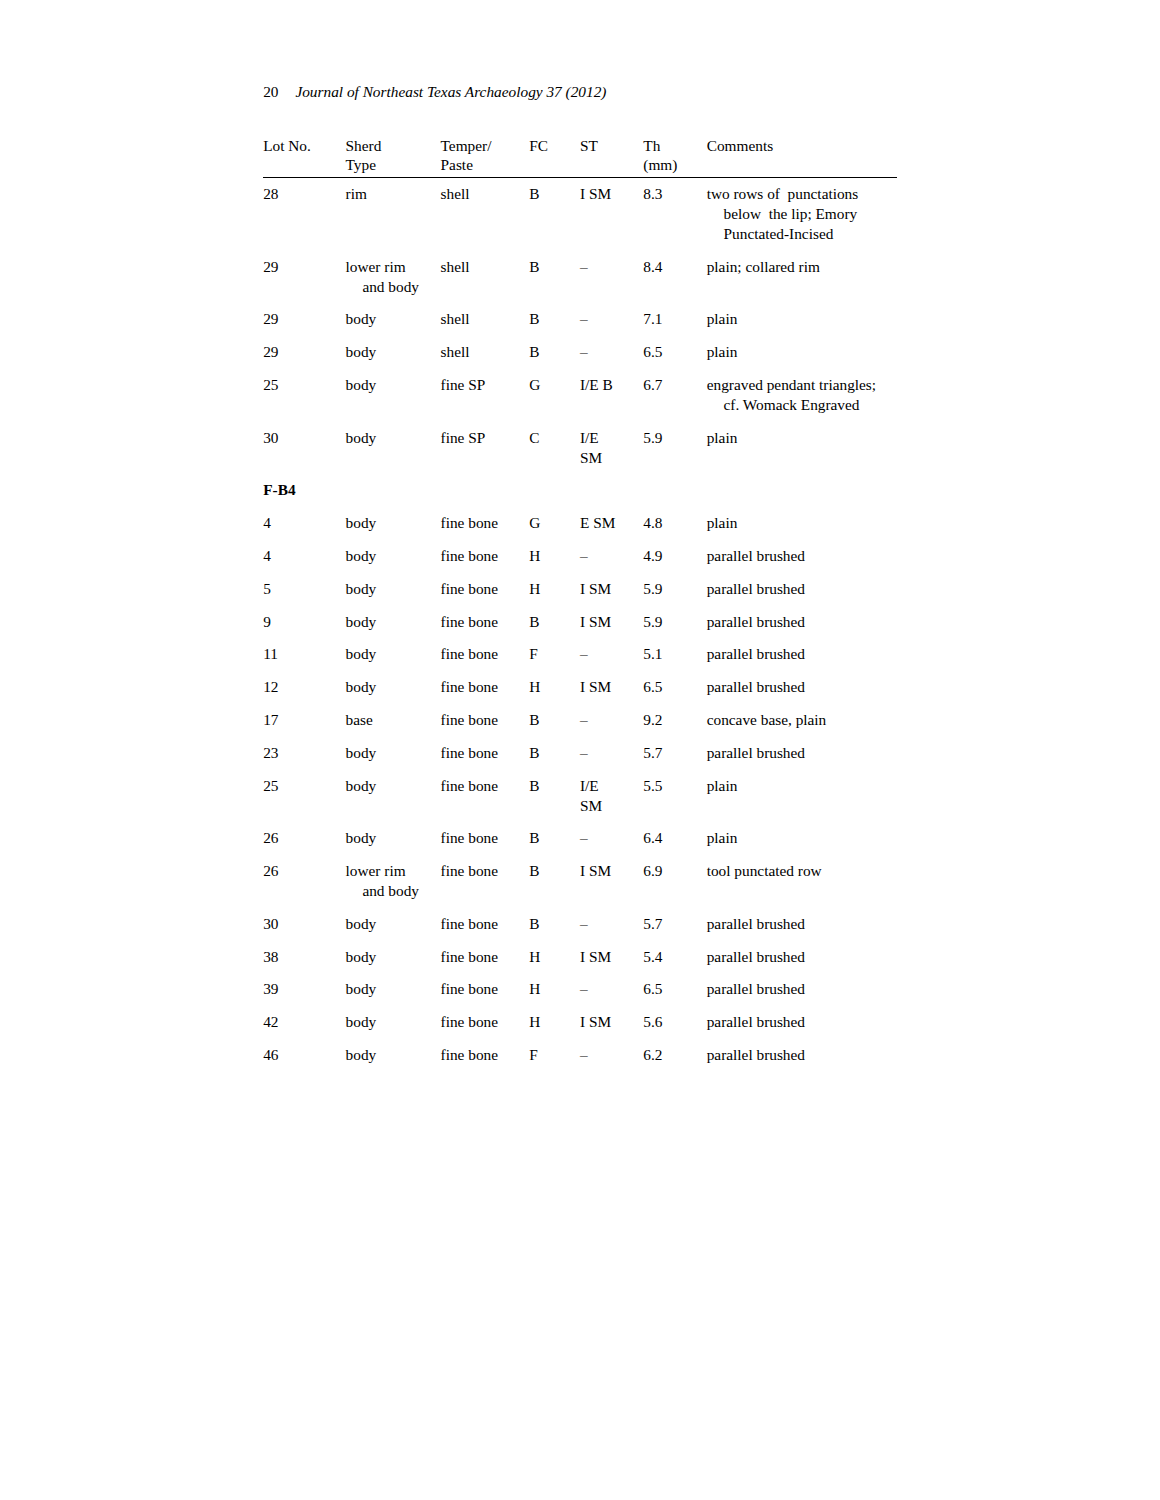20 Journal of Northeast Texas Archaeology 37 (2012)
| Lot No. | Sherd Type | Temper/ Paste | FC | ST | Th (mm) | Comments |
| --- | --- | --- | --- | --- | --- | --- |
| 28 | rim | shell | B | I SM | 8.3 | two rows of punctations below the lip; Emory Punctated-Incised |
| 29 | lower rim and body | shell | B | – | 8.4 | plain; collared rim |
| 29 | body | shell | B | – | 7.1 | plain |
| 29 | body | shell | B | – | 6.5 | plain |
| 25 | body | fine SP | G | I/E B | 6.7 | engraved pendant triangles; cf. Womack Engraved |
| 30 | body | fine SP | C | I/E SM | 5.9 | plain |
| F-B4 |
| 4 | body | fine bone | G | E SM | 4.8 | plain |
| 4 | body | fine bone | H | – | 4.9 | parallel brushed |
| 5 | body | fine bone | H | I SM | 5.9 | parallel brushed |
| 9 | body | fine bone | B | I SM | 5.9 | parallel brushed |
| 11 | body | fine bone | F | – | 5.1 | parallel brushed |
| 12 | body | fine bone | H | I SM | 6.5 | parallel brushed |
| 17 | base | fine bone | B | – | 9.2 | concave base, plain |
| 23 | body | fine bone | B | – | 5.7 | parallel brushed |
| 25 | body | fine bone | B | I/E SM | 5.5 | plain |
| 26 | body | fine bone | B | – | 6.4 | plain |
| 26 | lower rim and body | fine bone | B | I SM | 6.9 | tool punctated row |
| 30 | body | fine bone | B | – | 5.7 | parallel brushed |
| 38 | body | fine bone | H | I SM | 5.4 | parallel brushed |
| 39 | body | fine bone | H | – | 6.5 | parallel brushed |
| 42 | body | fine bone | H | I SM | 5.6 | parallel brushed |
| 46 | body | fine bone | F | – | 6.2 | parallel brushed |